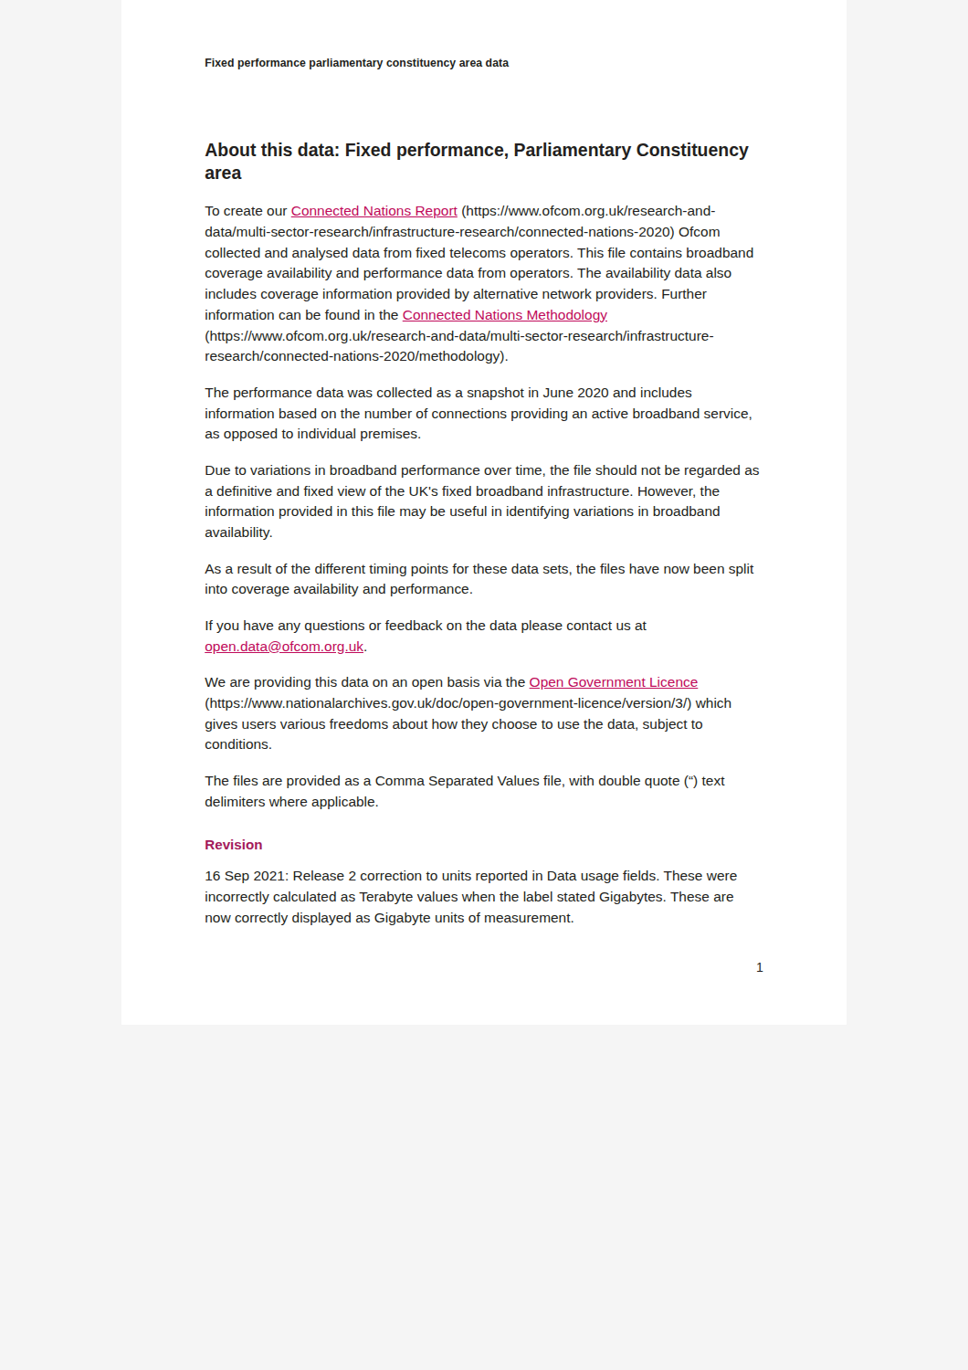Fixed performance parliamentary constituency area data
About this data: Fixed performance, Parliamentary Constituency area
To create our Connected Nations Report (https://www.ofcom.org.uk/research-and-data/multi-sector-research/infrastructure-research/connected-nations-2020) Ofcom collected and analysed data from fixed telecoms operators. This file contains broadband coverage availability and performance data from operators. The availability data also includes coverage information provided by alternative network providers. Further information can be found in the Connected Nations Methodology (https://www.ofcom.org.uk/research-and-data/multi-sector-research/infrastructure-research/connected-nations-2020/methodology).
The performance data was collected as a snapshot in June 2020 and includes information based on the number of connections providing an active broadband service, as opposed to individual premises.
Due to variations in broadband performance over time, the file should not be regarded as a definitive and fixed view of the UK's fixed broadband infrastructure. However, the information provided in this file may be useful in identifying variations in broadband availability.
As a result of the different timing points for these data sets, the files have now been split into coverage availability and performance.
If you have any questions or feedback on the data please contact us at open.data@ofcom.org.uk.
We are providing this data on an open basis via the Open Government Licence (https://www.nationalarchives.gov.uk/doc/open-government-licence/version/3/) which gives users various freedoms about how they choose to use the data, subject to conditions.
The files are provided as a Comma Separated Values file, with double quote (“) text delimiters where applicable.
Revision
16 Sep 2021: Release 2 correction to units reported in Data usage fields. These were incorrectly calculated as Terabyte values when the label stated Gigabytes. These are now correctly displayed as Gigabyte units of measurement.
1